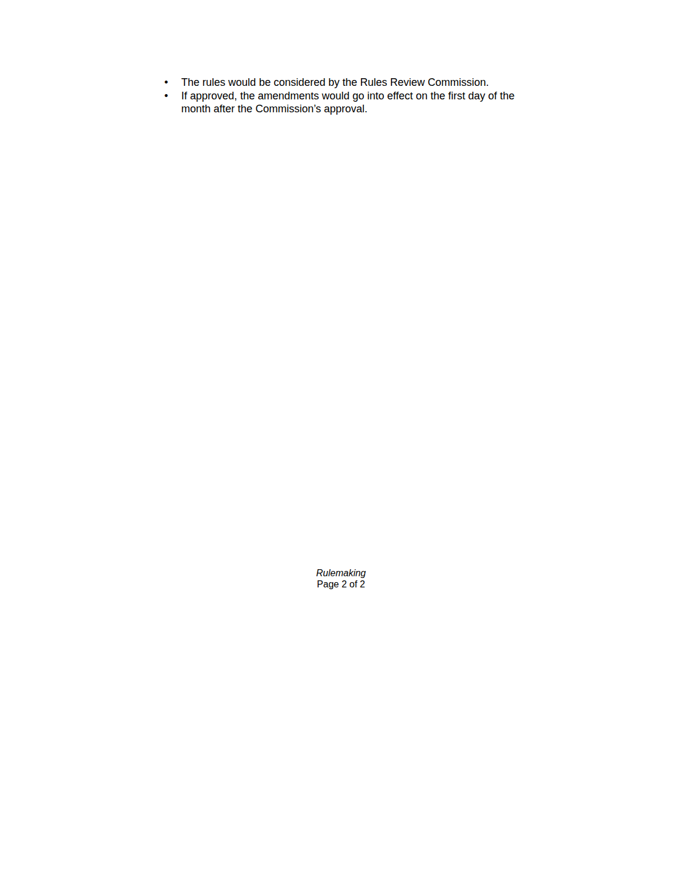The rules would be considered by the Rules Review Commission.
If approved, the amendments would go into effect on the first day of the month after the Commission’s approval.
Rulemaking
Page 2 of 2